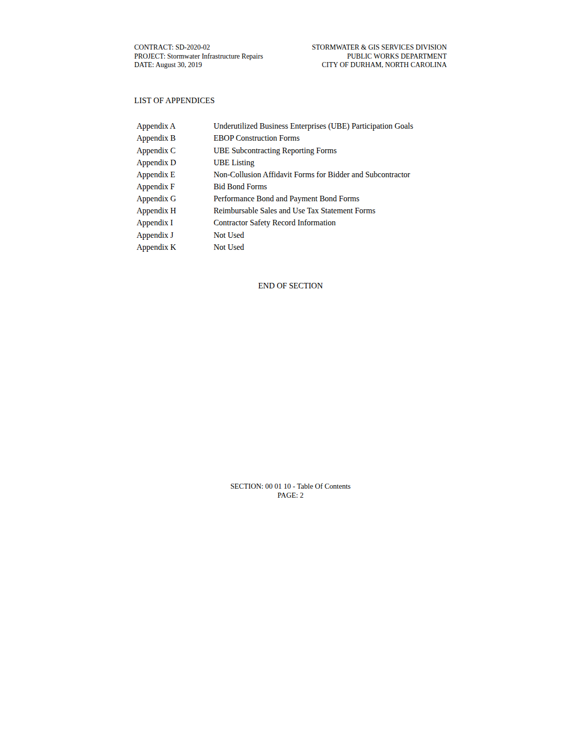CONTRACT: SD-2020-02
PROJECT: Stormwater Infrastructure Repairs
DATE: August 30, 2019
STORMWATER & GIS SERVICES DIVISION
PUBLIC WORKS DEPARTMENT
CITY OF DURHAM, NORTH CAROLINA
LIST OF APPENDICES
| Appendix A | Underutilized Business Enterprises (UBE) Participation Goals |
| Appendix B | EBOP Construction Forms |
| Appendix C | UBE Subcontracting Reporting Forms |
| Appendix D | UBE Listing |
| Appendix E | Non-Collusion Affidavit Forms for Bidder and Subcontractor |
| Appendix F | Bid Bond Forms |
| Appendix G | Performance Bond and Payment Bond Forms |
| Appendix H | Reimbursable Sales and Use Tax Statement Forms |
| Appendix I | Contractor Safety Record Information |
| Appendix J | Not Used |
| Appendix K | Not Used |
END OF SECTION
SECTION: 00 01 10 - Table Of Contents
PAGE: 2